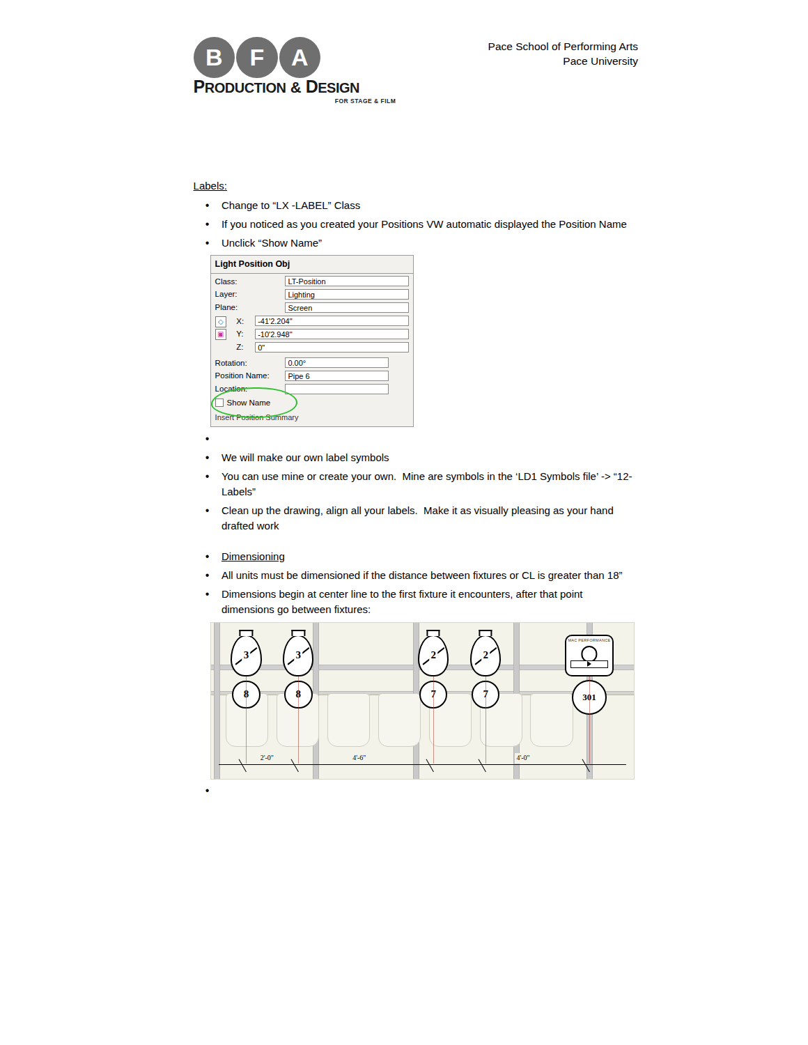B
F
A
PRODUCTION & DESIGN
FOR STAGE & FILM
Pace School of Performing Arts
Pace University
Labels:
Change to “LX -LABEL” Class
If you noticed as you created your Positions VW automatic displayed the Position Name
Unclick “Show Name”
Light Position Obj
Class:
LT-Position
Layer:
Lighting
Plane:
Screen
◇
▣
X:
-41'2.204"
Y:
-10'2.948"
Z:
0"
Rotation:
0.00°
Position Name:
Pipe 6
Location:
Show Name
Insert Position Summary
We will make our own label symbols
You can use mine or create your own. Mine are symbols in the ‘LD1 Symbols file’ -> “12-Labels”
Clean up the drawing, align all your labels. Make it as visually pleasing as your hand drafted work
Dimensioning
All units must be dimensioned if the distance between fixtures or CL is greater than 18”
Dimensions begin at center line to the first fixture it encounters, after that point dimensions go between fixtures:
3
8
3
8
2
7
2
7
MAC PERFORMANCE
301
2'-0"
4'-6"
4'-0"